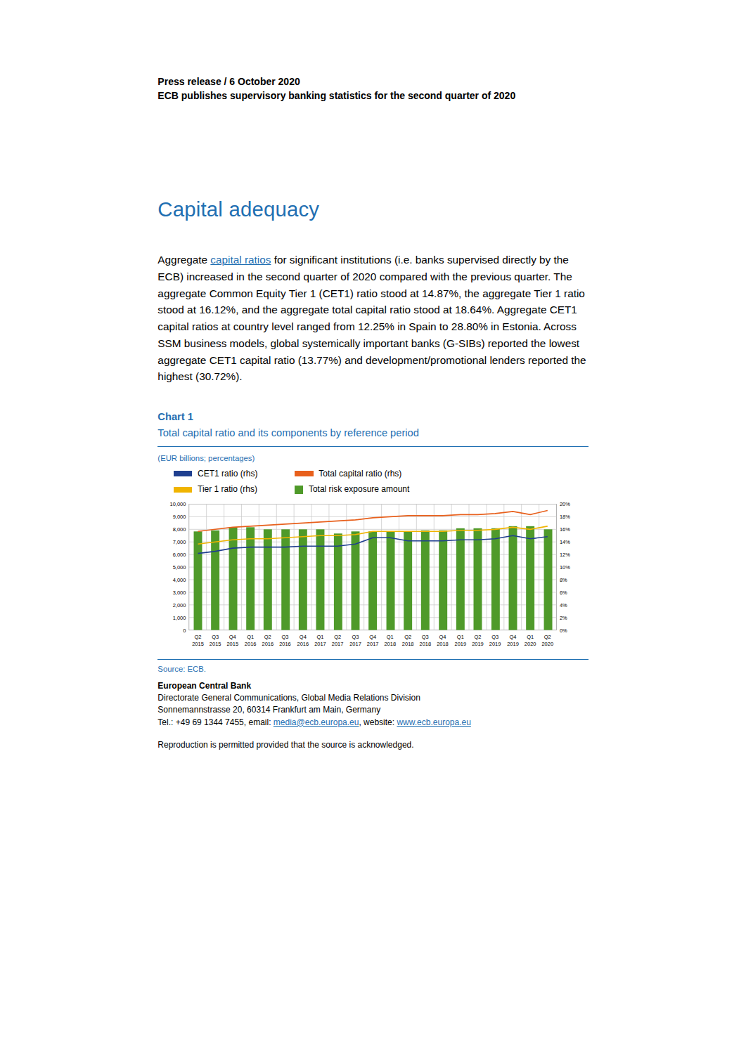Press release / 6 October 2020
ECB publishes supervisory banking statistics for the second quarter of 2020
Capital adequacy
Aggregate capital ratios for significant institutions (i.e. banks supervised directly by the ECB) increased in the second quarter of 2020 compared with the previous quarter. The aggregate Common Equity Tier 1 (CET1) ratio stood at 14.87%, the aggregate Tier 1 ratio stood at 16.12%, and the aggregate total capital ratio stood at 18.64%. Aggregate CET1 capital ratios at country level ranged from 12.25% in Spain to 28.80% in Estonia. Across SSM business models, global systemically important banks (G-SIBs) reported the lowest aggregate CET1 capital ratio (13.77%) and development/promotional lenders reported the highest (30.72%).
Chart 1
Total capital ratio and its components by reference period
(EUR billions; percentages)
CET1 ratio (rhs)
Tier 1 ratio (rhs)
Total capital ratio (rhs)
Total risk exposure amount
10,000 9,000 8,000 7,000 6,000 5,000 4,000 3,000 2,000 1,000 0 20% 18% 16% 14% 12% 10% 8% 6% 4% 2% 0% Q22015 Q32015 Q42015 Q12016 Q22016 Q32016 Q42016 Q12017 Q22017 Q32017 Q42017 Q12018 Q22018 Q32018 Q42018 Q12019 Q22019 Q32019 Q42019 Q12020 Q22020
Source: ECB.
European Central Bank
Directorate General Communications, Global Media Relations Division
Sonnemannstrasse 20, 60314 Frankfurt am Main, Germany
Tel.: +49 69 1344 7455, email: media@ecb.europa.eu, website: www.ecb.europa.eu
Reproduction is permitted provided that the source is acknowledged.